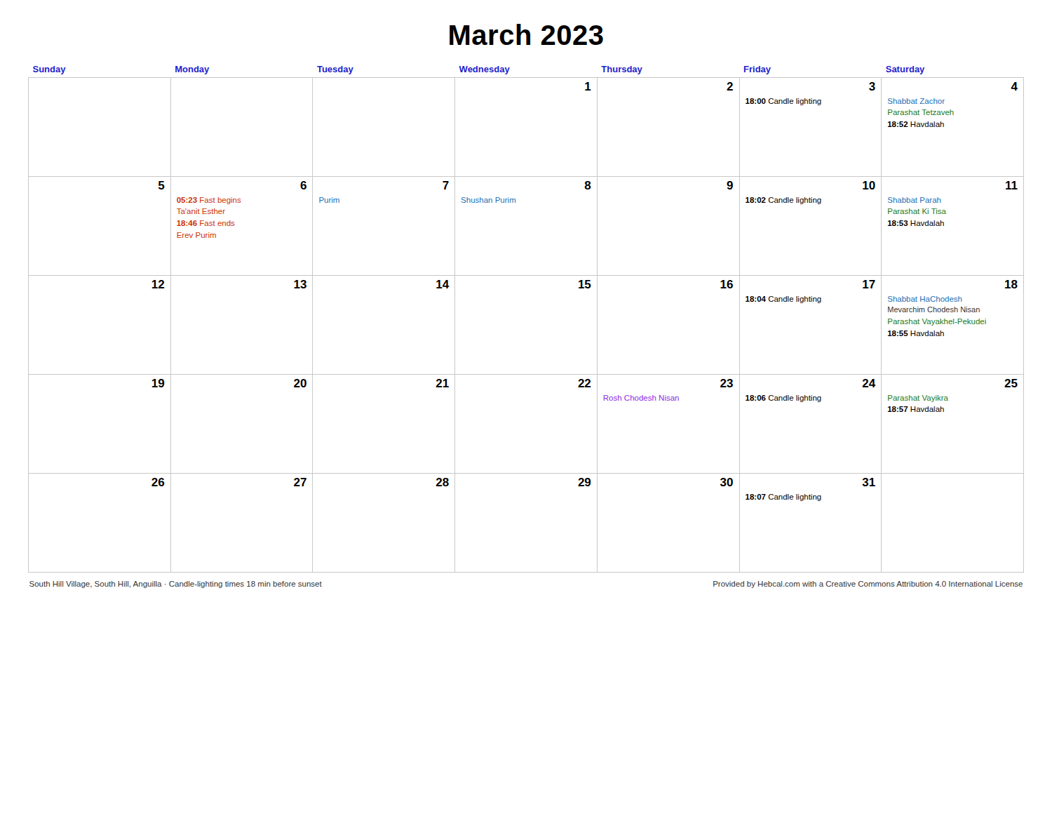March 2023
| Sunday | Monday | Tuesday | Wednesday | Thursday | Friday | Saturday |
| --- | --- | --- | --- | --- | --- | --- |
| | | | 1 | 2 | 3 18:00 Candle lighting | 4 Shabbat Zachor Parashat Tetzaveh 18:52 Havdalah |
| 5 | 6 05:23 Fast begins Ta'anit Esther 18:46 Fast ends Erev Purim | 7 Purim | 8 Shushan Purim | 9 | 10 18:02 Candle lighting | 11 Shabbat Parah Parashat Ki Tisa 18:53 Havdalah |
| 12 | 13 | 14 | 15 | 16 | 17 18:04 Candle lighting | 18 Shabbat HaChodesh Mevarchim Chodesh Nisan Parashat Vayakhel-Pekudei 18:55 Havdalah |
| 19 | 20 | 21 | 22 | 23 Rosh Chodesh Nisan | 24 18:06 Candle lighting | 25 Parashat Vayikra 18:57 Havdalah |
| 26 | 27 | 28 | 29 | 30 | 31 18:07 Candle lighting | |
| South Hill Village, South Hill, Anguilla · Candle-lighting times 18 min before sunset | Provided by Hebcal.com with a Creative Commons Attribution 4.0 International License |